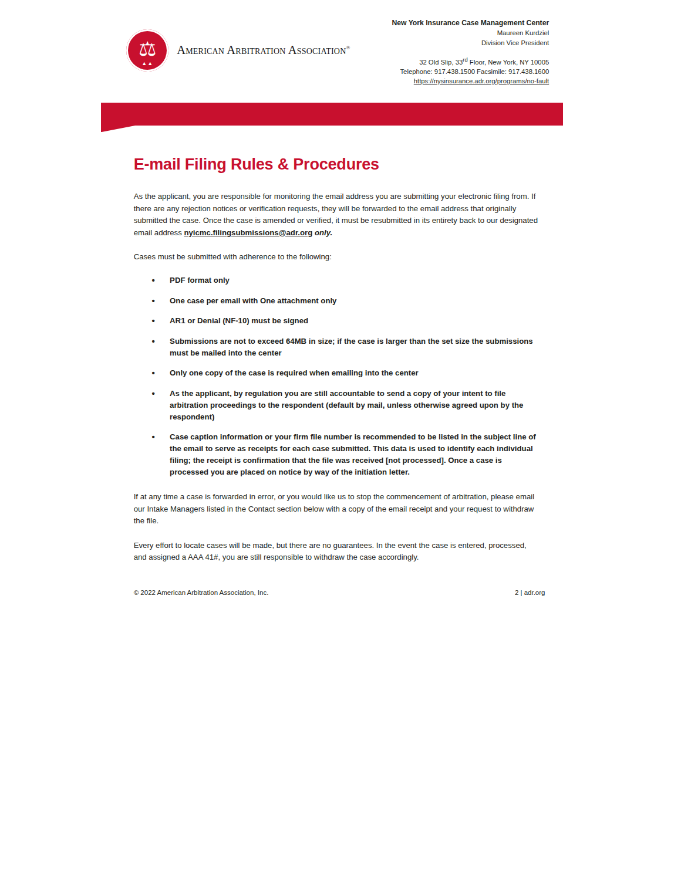American Arbitration Association®
New York Insurance Case Management Center
Maureen Kurdziel
Division Vice President
32 Old Slip, 33rd Floor, New York, NY 10005
Telephone: 917.438.1500 Facsimile: 917.438.1600
https://nysinsurance.adr.org/programs/no-fault
E-mail Filing Rules & Procedures
As the applicant, you are responsible for monitoring the email address you are submitting your electronic filing from. If there are any rejection notices or verification requests, they will be forwarded to the email address that originally submitted the case. Once the case is amended or verified, it must be resubmitted in its entirety back to our designated email address nyicmc.filingsubmissions@adr.org only.
Cases must be submitted with adherence to the following:
PDF format only
One case per email with One attachment only
AR1 or Denial (NF-10) must be signed
Submissions are not to exceed 64MB in size; if the case is larger than the set size the submissions must be mailed into the center
Only one copy of the case is required when emailing into the center
As the applicant, by regulation you are still accountable to send a copy of your intent to file arbitration proceedings to the respondent (default by mail, unless otherwise agreed upon by the respondent)
Case caption information or your firm file number is recommended to be listed in the subject line of the email to serve as receipts for each case submitted. This data is used to identify each individual filing; the receipt is confirmation that the file was received [not processed]. Once a case is processed you are placed on notice by way of the initiation letter.
If at any time a case is forwarded in error, or you would like us to stop the commencement of arbitration, please email our Intake Managers listed in the Contact section below with a copy of the email receipt and your request to withdraw the file.
Every effort to locate cases will be made, but there are no guarantees. In the event the case is entered, processed, and assigned a AAA 41#, you are still responsible to withdraw the case accordingly.
© 2022 American Arbitration Association, Inc.
2 | adr.org